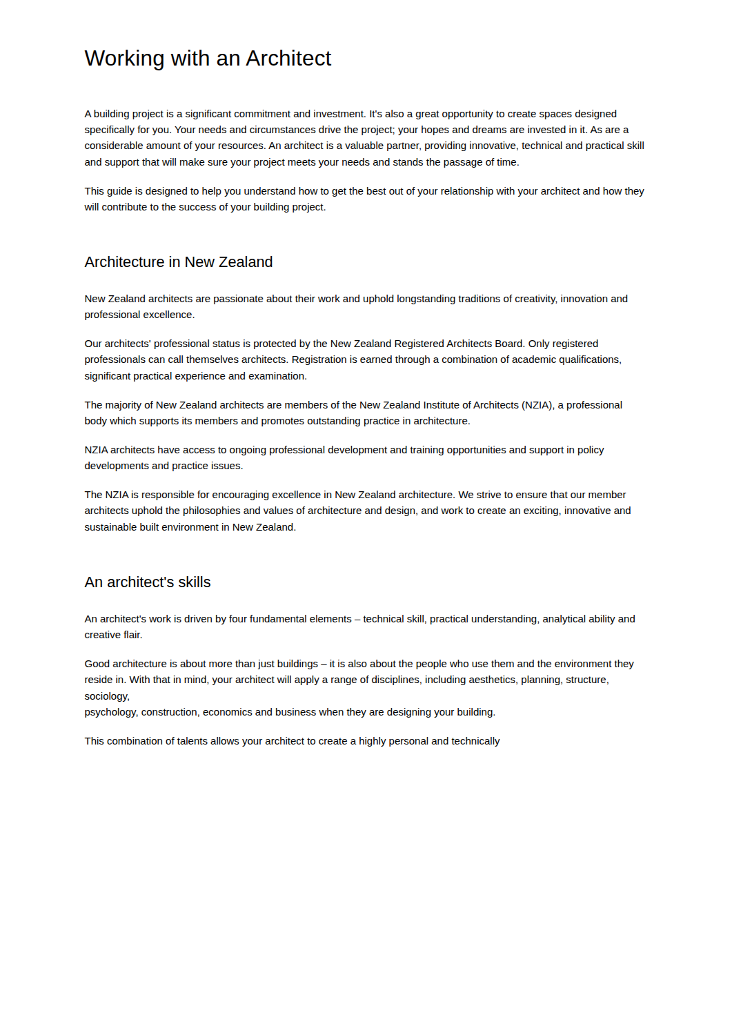Working with an Architect
A building project is a significant commitment and investment. It's also a great opportunity to create spaces designed specifically for you. Your needs and circumstances drive the project; your hopes and dreams are invested in it. As are a considerable amount of your resources. An architect is a valuable partner, providing innovative, technical and practical skill and support that will make sure your project meets your needs and stands the passage of time.
This guide is designed to help you understand how to get the best out of your relationship with your architect and how they will contribute to the success of your building project.
Architecture in New Zealand
New Zealand architects are passionate about their work and uphold longstanding traditions of creativity, innovation and professional excellence.
Our architects' professional status is protected by the New Zealand Registered Architects Board. Only registered professionals can call themselves architects. Registration is earned through a combination of academic qualifications, significant practical experience and examination.
The majority of New Zealand architects are members of the New Zealand Institute of Architects (NZIA), a professional body which supports its members and promotes outstanding practice in architecture.
NZIA architects have access to ongoing professional development and training opportunities and support in policy developments and practice issues.
The NZIA is responsible for encouraging excellence in New Zealand architecture. We strive to ensure that our member architects uphold the philosophies and values of architecture and design, and work to create an exciting, innovative and sustainable built environment in New Zealand.
An architect's skills
An architect's work is driven by four fundamental elements – technical skill, practical understanding, analytical ability and creative flair.
Good architecture is about more than just buildings – it is also about the people who use them and the environment they reside in. With that in mind, your architect will apply a range of disciplines, including aesthetics, planning, structure, sociology,
psychology, construction, economics and business when they are designing your building.
This combination of talents allows your architect to create a highly personal and technically